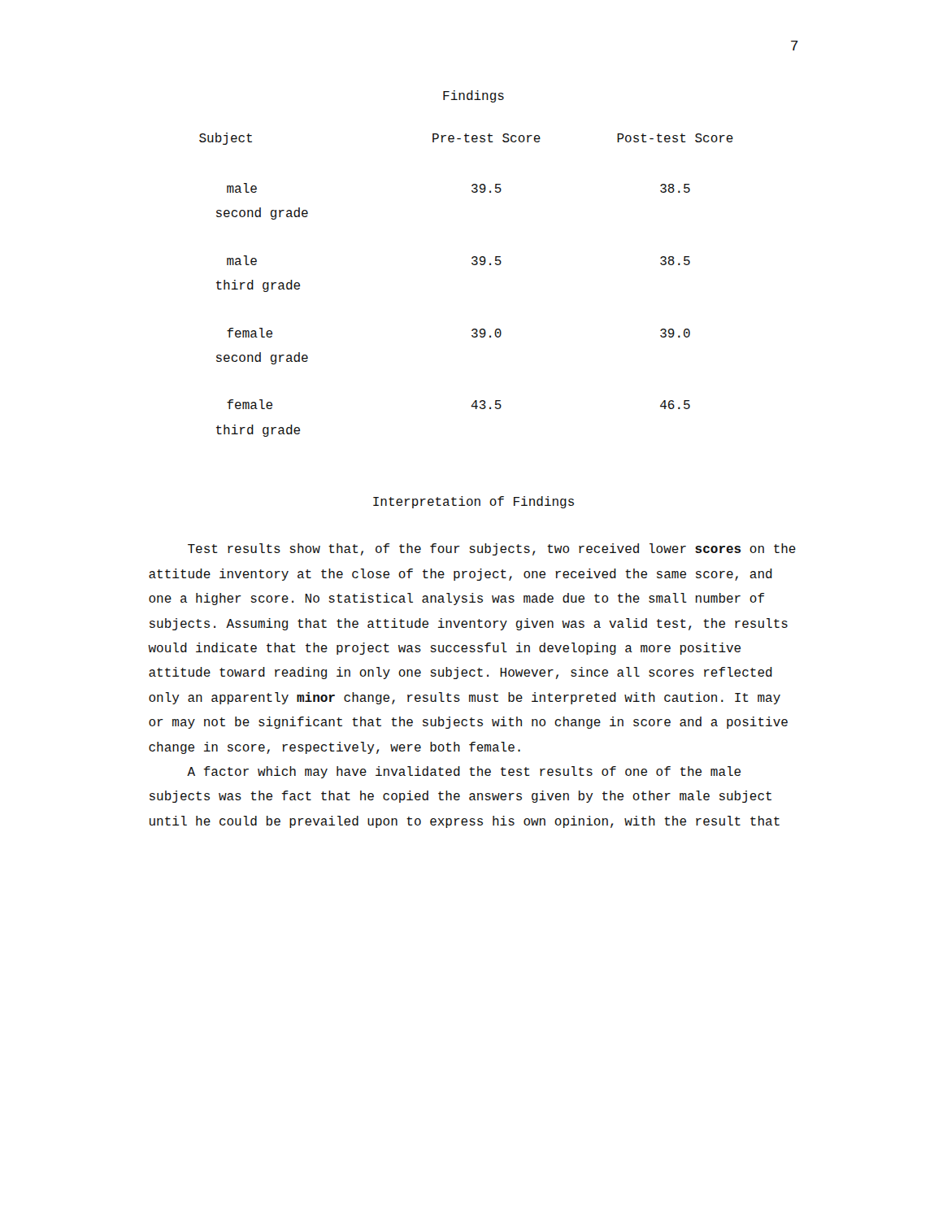7
Findings
| Subject | Pre-test Score | Post-test Score |
| --- | --- | --- |
| male second grade | 39.5 | 38.5 |
| male third grade | 39.5 | 38.5 |
| female second grade | 39.0 | 39.0 |
| female third grade | 43.5 | 46.5 |
Interpretation of Findings
Test results show that, of the four subjects, two received lower scores on the attitude inventory at the close of the project, one received the same score, and one a higher score. No statistical analysis was made due to the small number of subjects. Assuming that the attitude inventory given was a valid test, the results would indicate that the project was successful in developing a more positive attitude toward reading in only one subject. However, since all scores reflected only an apparently minor change, results must be interpreted with caution. It may or may not be significant that the subjects with no change in score and a positive change in score, respectively, were both female.
A factor which may have invalidated the test results of one of the male subjects was the fact that he copied the answers given by the other male subject until he could be prevailed upon to express his own opinion, with the result that